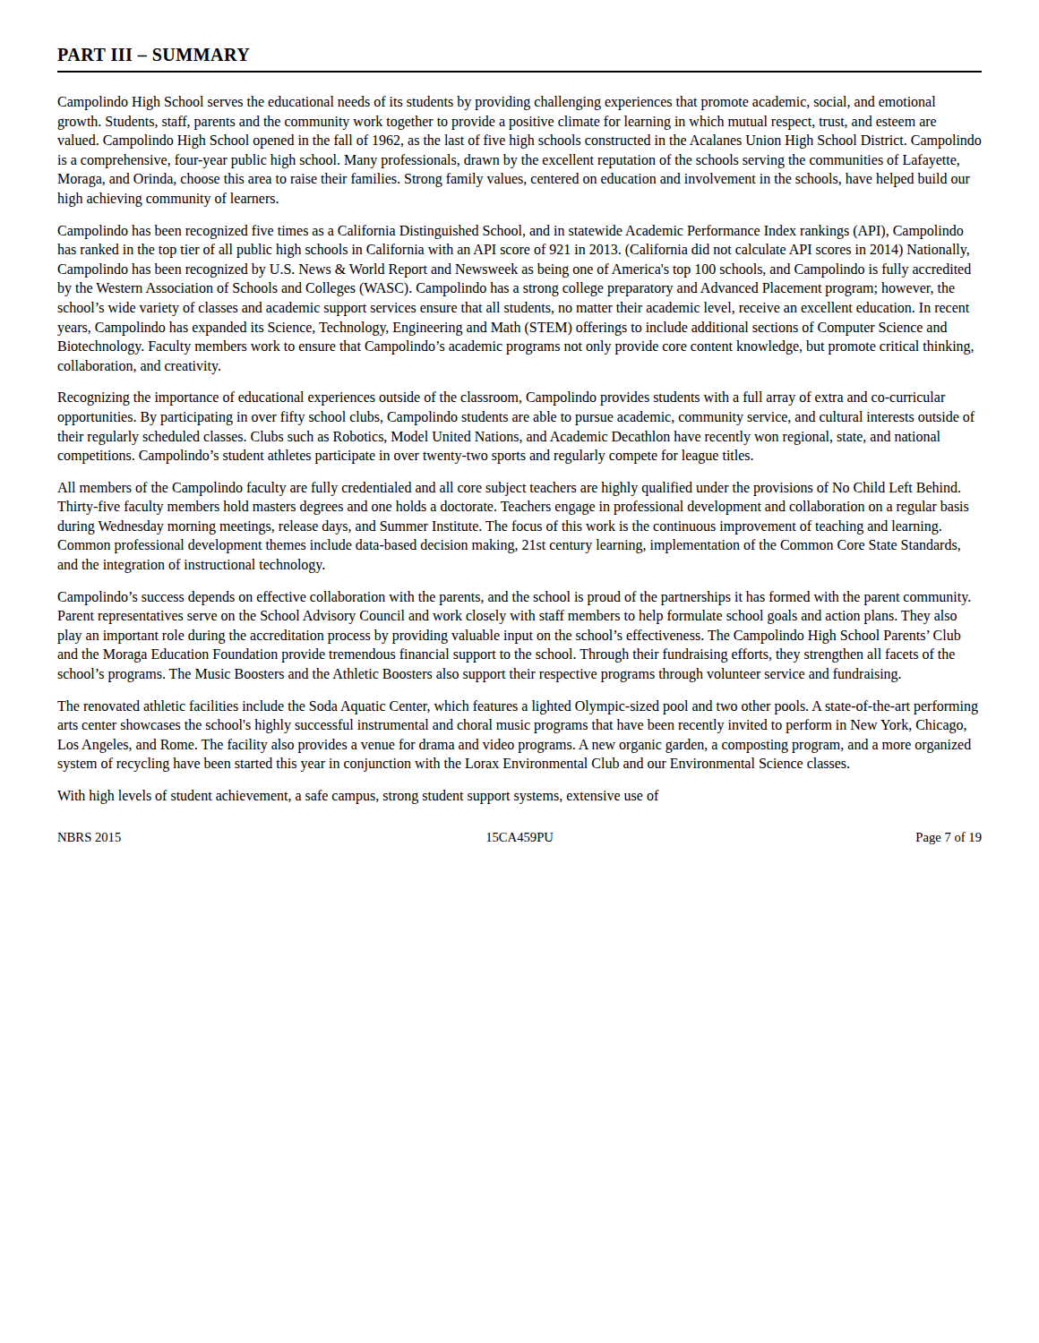PART III – SUMMARY
Campolindo High School serves the educational needs of its students by providing challenging experiences that promote academic, social, and emotional growth. Students, staff, parents and the community work together to provide a positive climate for learning in which mutual respect, trust, and esteem are valued. Campolindo High School opened in the fall of 1962, as the last of five high schools constructed in the Acalanes Union High School District. Campolindo is a comprehensive, four-year public high school. Many professionals, drawn by the excellent reputation of the schools serving the communities of Lafayette, Moraga, and Orinda, choose this area to raise their families. Strong family values, centered on education and involvement in the schools, have helped build our high achieving community of learners.
Campolindo has been recognized five times as a California Distinguished School, and in statewide Academic Performance Index rankings (API), Campolindo has ranked in the top tier of all public high schools in California with an API score of 921 in 2013. (California did not calculate API scores in 2014) Nationally, Campolindo has been recognized by U.S. News & World Report and Newsweek as being one of America's top 100 schools, and Campolindo is fully accredited by the Western Association of Schools and Colleges (WASC). Campolindo has a strong college preparatory and Advanced Placement program; however, the school’s wide variety of classes and academic support services ensure that all students, no matter their academic level, receive an excellent education. In recent years, Campolindo has expanded its Science, Technology, Engineering and Math (STEM) offerings to include additional sections of Computer Science and Biotechnology. Faculty members work to ensure that Campolindo’s academic programs not only provide core content knowledge, but promote critical thinking, collaboration, and creativity.
Recognizing the importance of educational experiences outside of the classroom, Campolindo provides students with a full array of extra and co-curricular opportunities. By participating in over fifty school clubs, Campolindo students are able to pursue academic, community service, and cultural interests outside of their regularly scheduled classes. Clubs such as Robotics, Model United Nations, and Academic Decathlon have recently won regional, state, and national competitions. Campolindo’s student athletes participate in over twenty-two sports and regularly compete for league titles.
All members of the Campolindo faculty are fully credentialed and all core subject teachers are highly qualified under the provisions of No Child Left Behind. Thirty-five faculty members hold masters degrees and one holds a doctorate. Teachers engage in professional development and collaboration on a regular basis during Wednesday morning meetings, release days, and Summer Institute. The focus of this work is the continuous improvement of teaching and learning. Common professional development themes include data-based decision making, 21st century learning, implementation of the Common Core State Standards, and the integration of instructional technology.
Campolindo’s success depends on effective collaboration with the parents, and the school is proud of the partnerships it has formed with the parent community. Parent representatives serve on the School Advisory Council and work closely with staff members to help formulate school goals and action plans. They also play an important role during the accreditation process by providing valuable input on the school’s effectiveness. The Campolindo High School Parents’ Club and the Moraga Education Foundation provide tremendous financial support to the school. Through their fundraising efforts, they strengthen all facets of the school’s programs. The Music Boosters and the Athletic Boosters also support their respective programs through volunteer service and fundraising.
The renovated athletic facilities include the Soda Aquatic Center, which features a lighted Olympic-sized pool and two other pools. A state-of-the-art performing arts center showcases the school's highly successful instrumental and choral music programs that have been recently invited to perform in New York, Chicago, Los Angeles, and Rome. The facility also provides a venue for drama and video programs. A new organic garden, a composting program, and a more organized system of recycling have been started this year in conjunction with the Lorax Environmental Club and our Environmental Science classes.
With high levels of student achievement, a safe campus, strong student support systems, extensive use of
NBRS 2015 15CA459PU Page 7 of 19